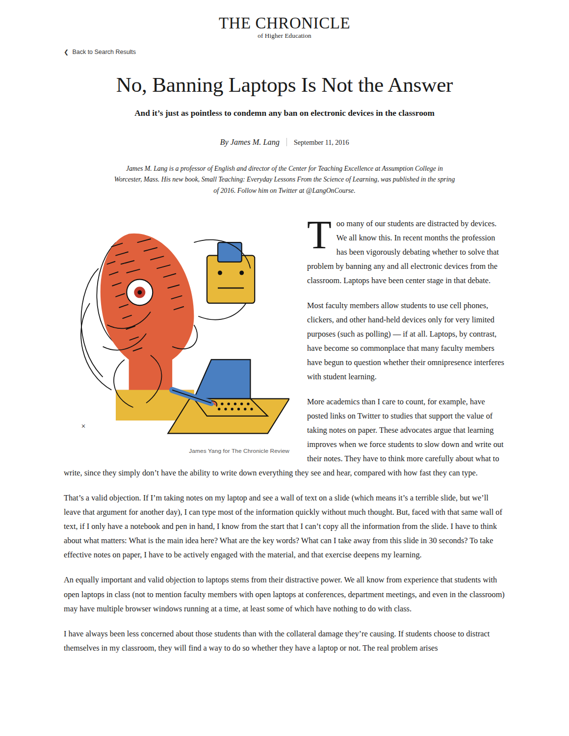THE CHRONICLE
of Higher Education
❮ Back to Search Results
No, Banning Laptops Is Not the Answer
And it’s just as pointless to condemn any ban on electronic devices in the classroom
By James M. Lang September 11, 2016
James M. Lang is a professor of English and director of the Center for Teaching Excellence at Assumption College in Worcester, Mass. His new book, Small Teaching: Everyday Lessons From the Science of Learning, was published in the spring of 2016. Follow him on Twitter at @LangOnCourse.
James Yang for The Chronicle Review
Too many of our students are distracted by devices. We all know this. In recent months the profession has been vigorously debating whether to solve that problem by banning any and all electronic devices from the classroom. Laptops have been center stage in that debate.
Most faculty members allow students to use cell phones, clickers, and other hand-held devices only for very limited purposes (such as polling) — if at all. Laptops, by contrast, have become so commonplace that many faculty members have begun to question whether their omnipresence interferes with student learning.
More academics than I care to count, for example, have posted links on Twitter to studies that support the value of taking notes on paper. These advocates argue that learning improves when we force students to slow down and write out their notes. They have to think more carefully about what to write, since they simply don’t have the ability to write down everything they see and hear, compared with how fast they can type.
That’s a valid objection. If I’m taking notes on my laptop and see a wall of text on a slide (which means it’s a terrible slide, but we’ll leave that argument for another day), I can type most of the information quickly without much thought. But, faced with that same wall of text, if I only have a notebook and pen in hand, I know from the start that I can’t copy all the information from the slide. I have to think about what matters: What is the main idea here? What are the key words? What can I take away from this slide in 30 seconds? To take effective notes on paper, I have to be actively engaged with the material, and that exercise deepens my learning.
An equally important and valid objection to laptops stems from their distractive power. We all know from experience that students with open laptops in class (not to mention faculty members with open laptops at conferences, department meetings, and even in the classroom) may have multiple browser windows running at a time, at least some of which have nothing to do with class.
I have always been less concerned about those students than with the collateral damage they’re causing. If students choose to distract themselves in my classroom, they will find a way to do so whether they have a laptop or not. The real problem arises